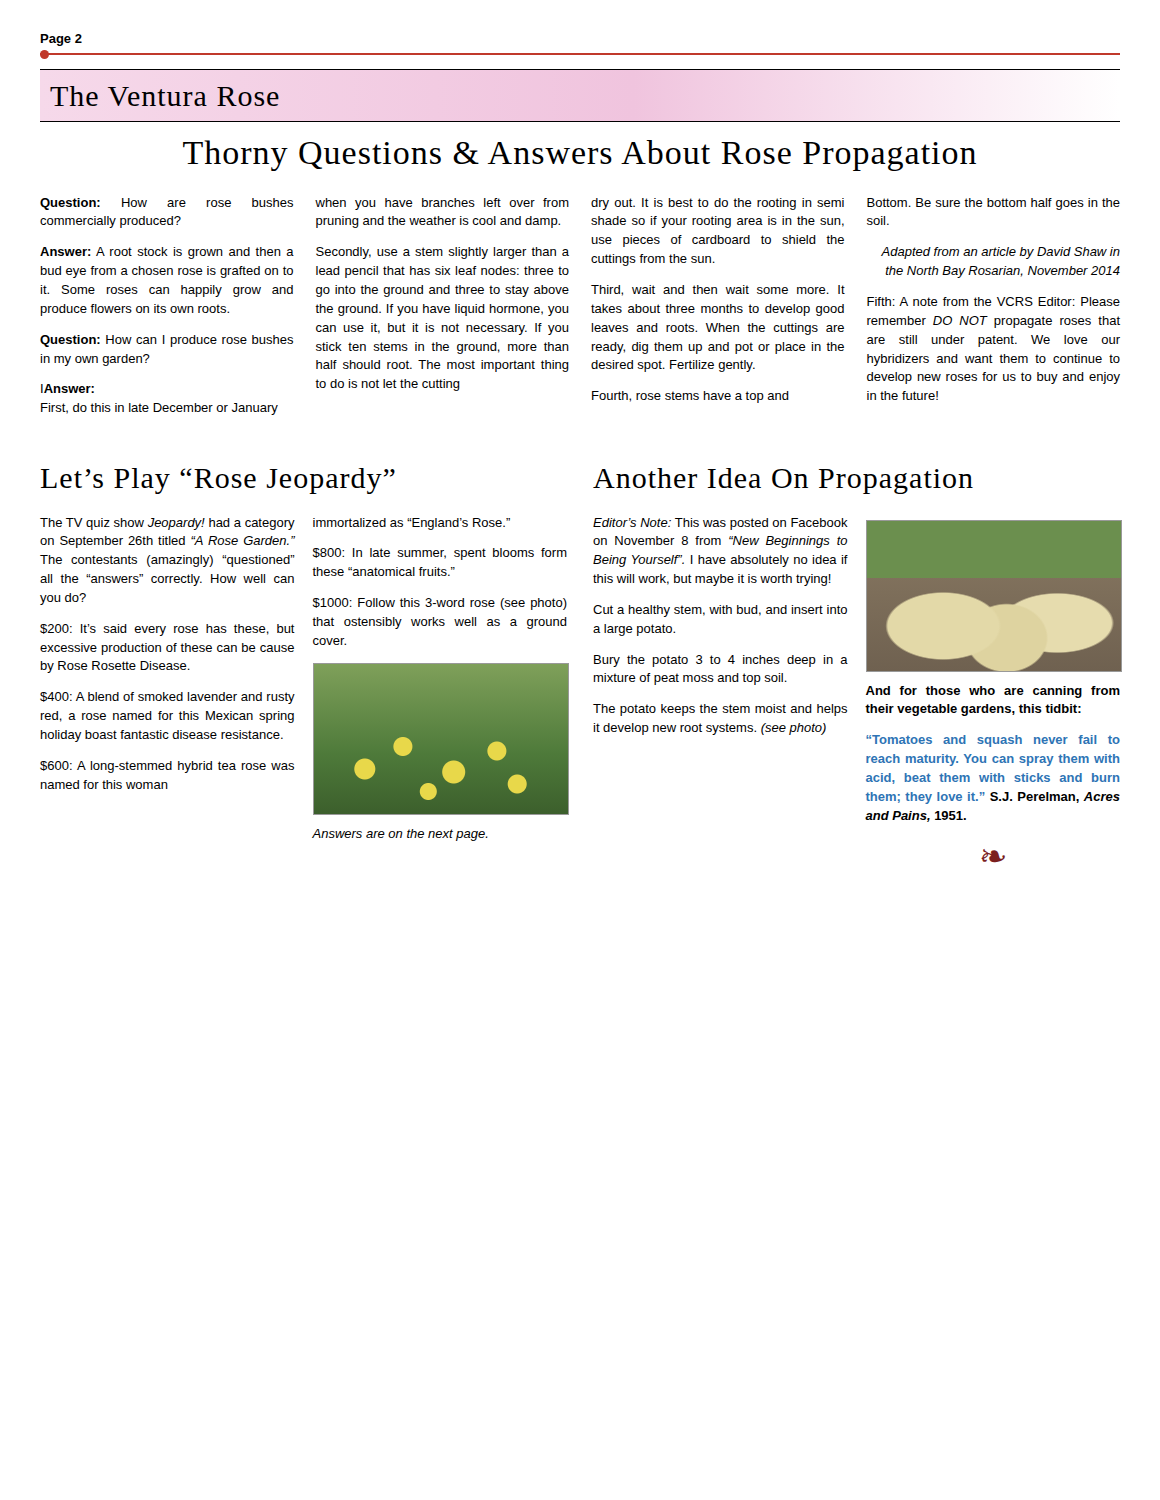Page 2
The Ventura Rose
Thorny Questions & Answers About Rose Propagation
Question: How are rose bushes commercially produced?
Answer: A root stock is grown and then a bud eye from a chosen rose is grafted on to it. Some roses can happily grow and produce flowers on its own roots.
Question: How can I produce rose bushes in my own garden?
IAnswer:
First, do this in late December or January
when you have branches left over from pruning and the weather is cool and damp.
Secondly, use a stem slightly larger than a lead pencil that has six leaf nodes: three to go into the ground and three to stay above the ground. If you have liquid hormone, you can use it, but it is not necessary. If you stick ten stems in the ground, more than half should root. The most important thing to do is not let the cutting
dry out. It is best to do the rooting in semi shade so if your rooting area is in the sun, use pieces of cardboard to shield the cuttings from the sun.
Third, wait and then wait some more. It takes about three months to develop good leaves and roots. When the cuttings are ready, dig them up and pot or place in the desired spot. Fertilize gently.
Fourth, rose stems have a top and
Bottom. Be sure the bottom half goes in the soil.
Adapted from an article by David Shaw in the North Bay Rosarian, November 2014
Fifth: A note from the VCRS Editor: Please remember DO NOT propagate roses that are still under patent. We love our hybridizers and want them to continue to develop new roses for us to buy and enjoy in the future!
Let’s Play “Rose Jeopardy”
The TV quiz show Jeopardy! had a category on September 26th titled “A Rose Garden.” The contestants (amazingly) “questioned” all the “answers” correctly. How well can you do?
$200: It’s said every rose has these, but excessive production of these can be cause by Rose Rosette Disease.
$400: A blend of smoked lavender and rusty red, a rose named for this Mexican spring holiday boast fantastic disease resistance.
$600: A long-stemmed hybrid tea rose was named for this woman
immortalized as “England’s Rose.”
$800: In late summer, spent blooms form these “anatomical fruits.”
$1000: Follow this 3-word rose (see photo) that ostensibly works well as a ground cover.
Answers are on the next page.
Another Idea On Propagation
Editor’s Note: This was posted on Facebook on November 8 from “New Beginnings to Being Yourself”. I have absolutely no idea if this will work, but maybe it is worth trying!
Cut a healthy stem, with bud, and insert into a large potato.
Bury the potato 3 to 4 inches deep in a mixture of peat moss and top soil.
The potato keeps the stem moist and helps it develop new root systems. (see photo)
And for those who are canning from their vegetable gardens, this tidbit:
“Tomatoes and squash never fail to reach maturity. You can spray them with acid, beat them with sticks and burn them; they love it.” S.J. Perelman, Acres and Pains, 1951.
❧